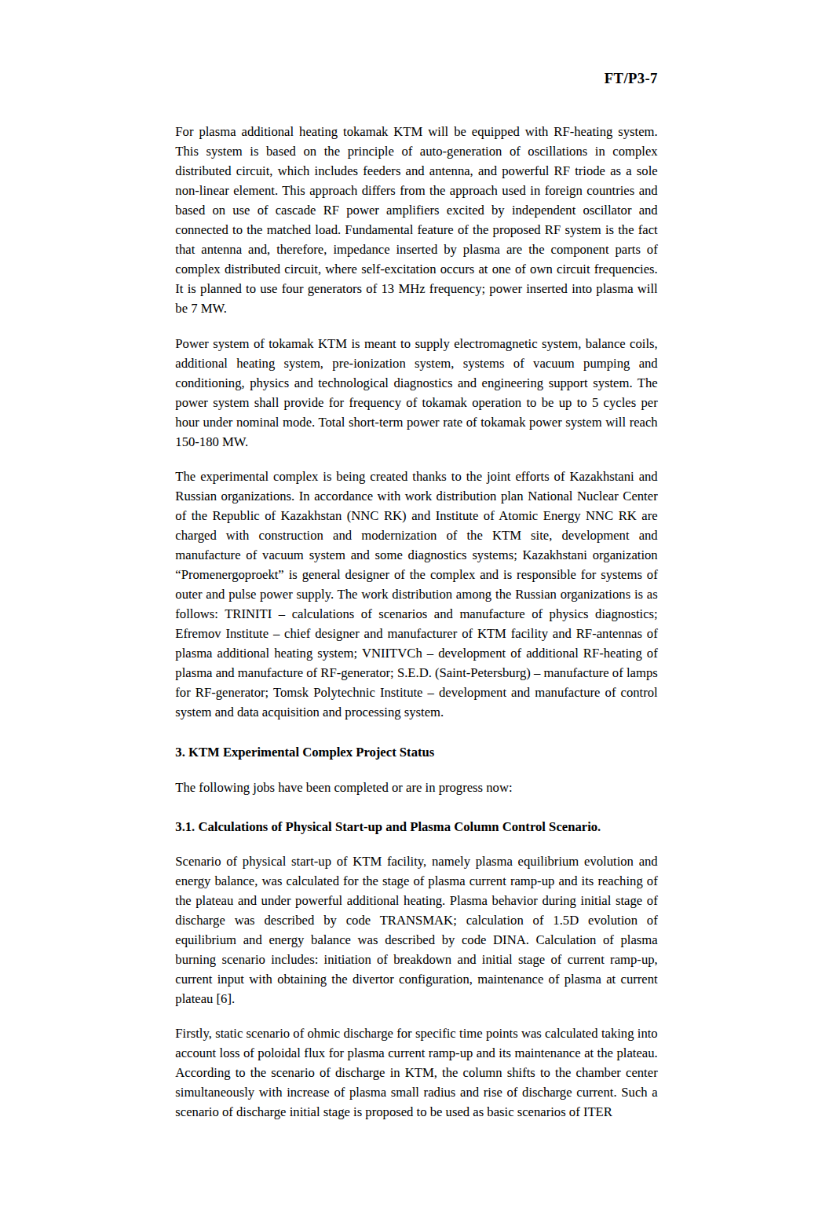FT/P3-7
For plasma additional heating tokamak KTM will be equipped with RF-heating system. This system is based on the principle of auto-generation of oscillations in complex distributed circuit, which includes feeders and antenna, and powerful RF triode as a sole non-linear element. This approach differs from the approach used in foreign countries and based on use of cascade RF power amplifiers excited by independent oscillator and connected to the matched load. Fundamental feature of the proposed RF system is the fact that antenna and, therefore, impedance inserted by plasma are the component parts of complex distributed circuit, where self-excitation occurs at one of own circuit frequencies. It is planned to use four generators of 13 MHz frequency; power inserted into plasma will be 7 MW.
Power system of tokamak KTM is meant to supply electromagnetic system, balance coils, additional heating system, pre-ionization system, systems of vacuum pumping and conditioning, physics and technological diagnostics and engineering support system. The power system shall provide for frequency of tokamak operation to be up to 5 cycles per hour under nominal mode. Total short-term power rate of tokamak power system will reach 150-180 MW.
The experimental complex is being created thanks to the joint efforts of Kazakhstani and Russian organizations. In accordance with work distribution plan National Nuclear Center of the Republic of Kazakhstan (NNC RK) and Institute of Atomic Energy NNC RK are charged with construction and modernization of the KTM site, development and manufacture of vacuum system and some diagnostics systems; Kazakhstani organization “Promenergoproekt” is general designer of the complex and is responsible for systems of outer and pulse power supply. The work distribution among the Russian organizations is as follows: TRINITI – calculations of scenarios and manufacture of physics diagnostics; Efremov Institute – chief designer and manufacturer of KTM facility and RF-antennas of plasma additional heating system; VNIITVCh – development of additional RF-heating of plasma and manufacture of RF-generator; S.E.D. (Saint-Petersburg) – manufacture of lamps for RF-generator; Tomsk Polytechnic Institute – development and manufacture of control system and data acquisition and processing system.
3. KTM Experimental Complex Project Status
The following jobs have been completed or are in progress now:
3.1. Calculations of Physical Start-up and Plasma Column Control Scenario.
Scenario of physical start-up of KTM facility, namely plasma equilibrium evolution and energy balance, was calculated for the stage of plasma current ramp-up and its reaching of the plateau and under powerful additional heating. Plasma behavior during initial stage of discharge was described by code TRANSMAK; calculation of 1.5D evolution of equilibrium and energy balance was described by code DINA. Calculation of plasma burning scenario includes: initiation of breakdown and initial stage of current ramp-up, current input with obtaining the divertor configuration, maintenance of plasma at current plateau [6].
Firstly, static scenario of ohmic discharge for specific time points was calculated taking into account loss of poloidal flux for plasma current ramp-up and its maintenance at the plateau. According to the scenario of discharge in KTM, the column shifts to the chamber center simultaneously with increase of plasma small radius and rise of discharge current. Such a scenario of discharge initial stage is proposed to be used as basic scenarios of ITER